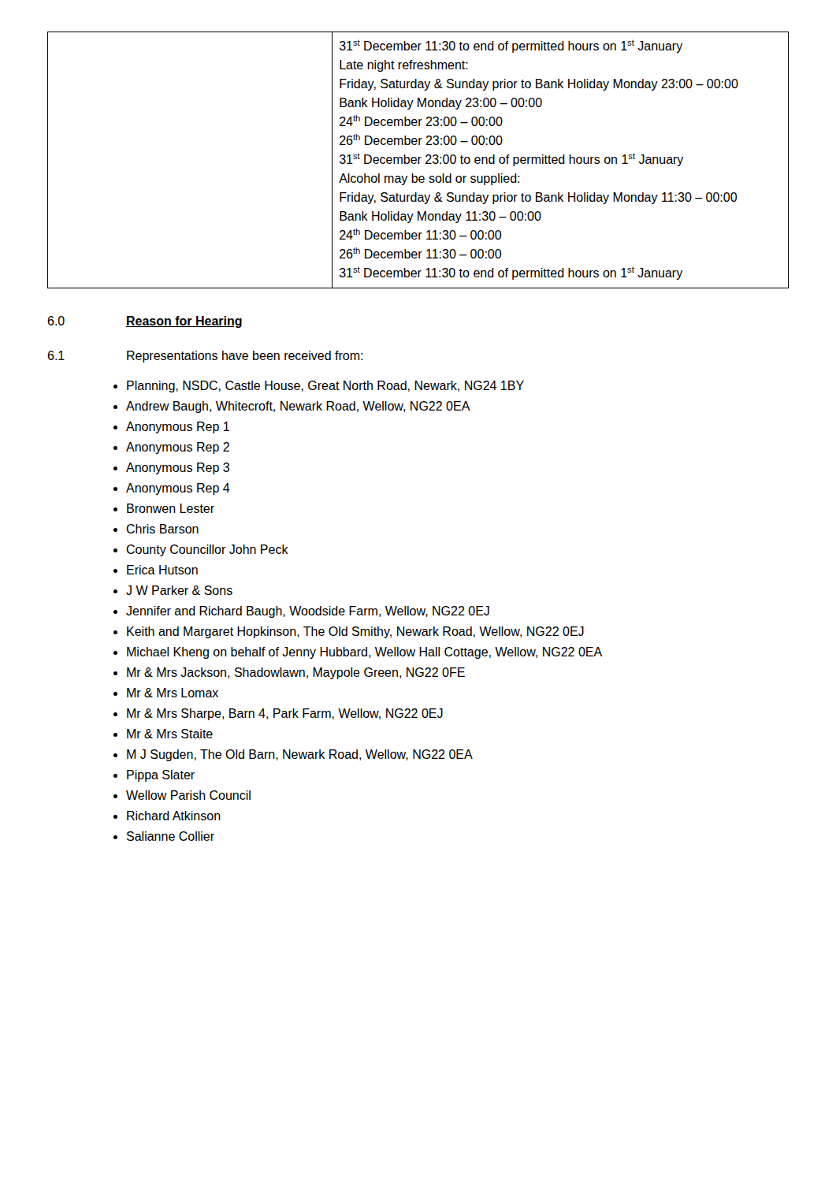| | 31 st December 11:30 to end of permitted hours on 1 st January Late night refreshment: Friday, Saturday & Sunday prior to Bank Holiday Monday 23:00 – 00:00 Bank Holiday Monday 23:00 – 00:00 24 th December 23:00 – 00:00 26 th December 23:00 – 00:00 31 st December 23:00 to end of permitted hours on 1 st January Alcohol may be sold or supplied: Friday, Saturday & Sunday prior to Bank Holiday Monday 11:30 – 00:00 Bank Holiday Monday 11:30 – 00:00 24 th December 11:30 – 00:00 26 th December 11:30 – 00:00 31 st December 11:30 to end of permitted hours on 1 st January |
6.0
Reason for Hearing
6.1
Representations have been received from:
Planning, NSDC, Castle House, Great North Road, Newark, NG24 1BY
Andrew Baugh, Whitecroft, Newark Road, Wellow, NG22 0EA
Anonymous Rep 1
Anonymous Rep 2
Anonymous Rep 3
Anonymous Rep 4
Bronwen Lester
Chris Barson
County Councillor John Peck
Erica Hutson
J W Parker & Sons
Jennifer and Richard Baugh, Woodside Farm, Wellow, NG22 0EJ
Keith and Margaret Hopkinson, The Old Smithy, Newark Road, Wellow, NG22 0EJ
Michael Kheng on behalf of Jenny Hubbard, Wellow Hall Cottage, Wellow, NG22 0EA
Mr & Mrs Jackson, Shadowlawn, Maypole Green, NG22 0FE
Mr & Mrs Lomax
Mr & Mrs Sharpe, Barn 4, Park Farm, Wellow, NG22 0EJ
Mr & Mrs Staite
M J Sugden, The Old Barn, Newark Road, Wellow, NG22 0EA
Pippa Slater
Wellow Parish Council
Richard Atkinson
Salianne Collier